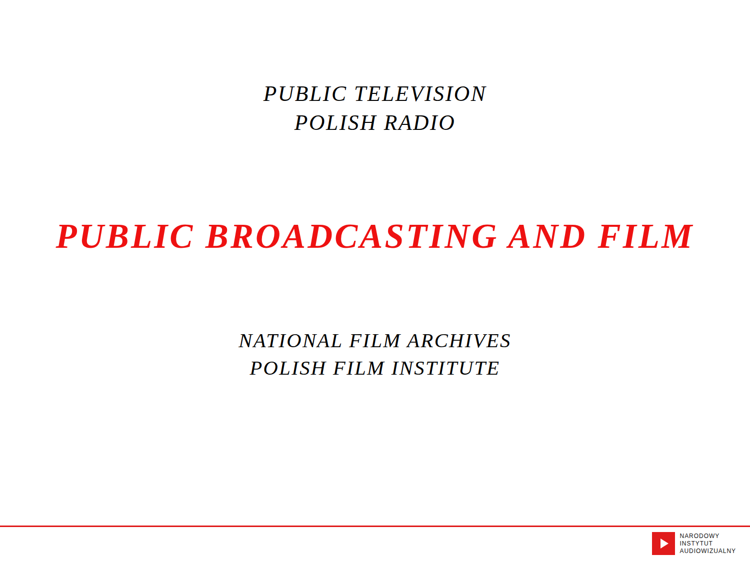Public television
Polish radio
Public broadcasting and film
National film archives
Polish film institute
Narodowy
Instytut
Audiowizualny